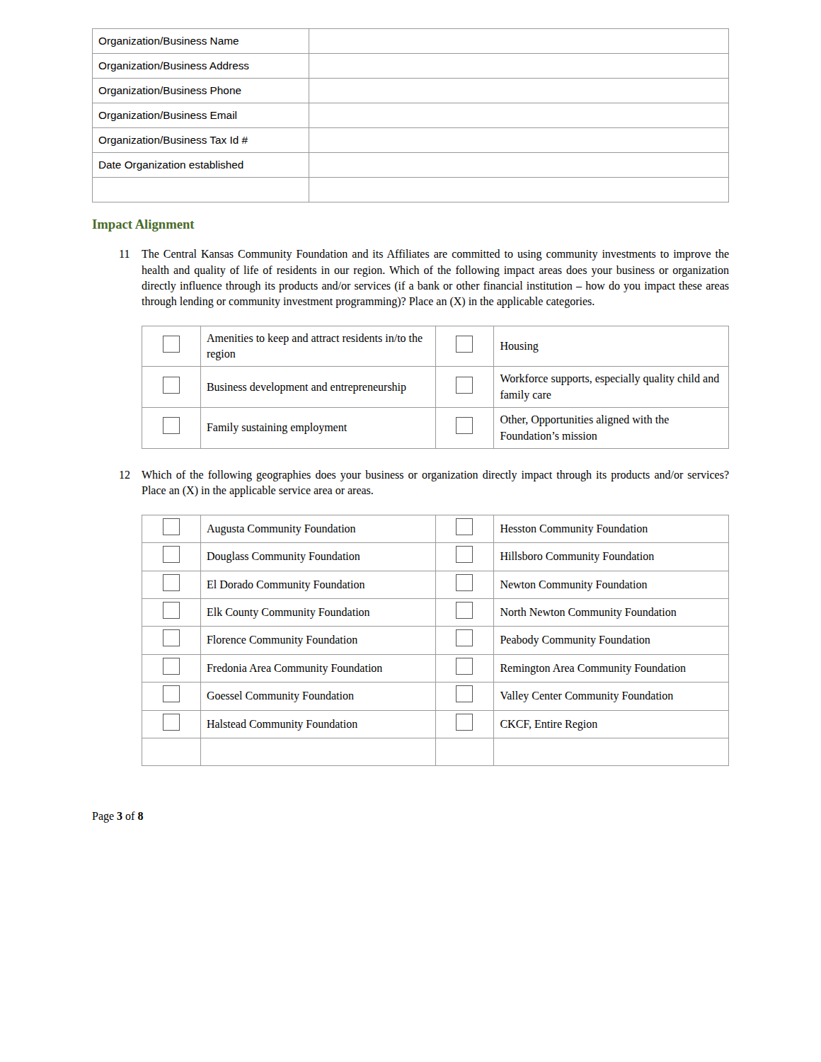| Organization/Business Name | |
| Organization/Business Address | |
| Organization/Business Phone | |
| Organization/Business Email | |
| Organization/Business Tax Id # | |
| Date Organization established | |
Impact Alignment
The Central Kansas Community Foundation and its Affiliates are committed to using community investments to improve the health and quality of life of residents in our region. Which of the following impact areas does your business or organization directly influence through its products and/or services (if a bank or other financial institution – how do you impact these areas through lending or community investment programming)? Place an (X) in the applicable categories.
| | Amenities to keep and attract residents in/to the region | | Housing |
| | Business development and entrepreneurship | | Workforce supports, especially quality child and family care |
| | Family sustaining employment | | Other, Opportunities aligned with the Foundation’s mission |
Which of the following geographies does your business or organization directly impact through its products and/or services? Place an (X) in the applicable service area or areas.
| | Augusta Community Foundation | | Hesston Community Foundation |
| | Douglass Community Foundation | | Hillsboro Community Foundation |
| | El Dorado Community Foundation | | Newton Community Foundation |
| | Elk County Community Foundation | | North Newton Community Foundation |
| | Florence Community Foundation | | Peabody Community Foundation |
| | Fredonia Area Community Foundation | | Remington Area Community Foundation |
| | Goessel Community Foundation | | Valley Center Community Foundation |
| | Halstead Community Foundation | | CKCF, Entire Region |
Page 3 of 8